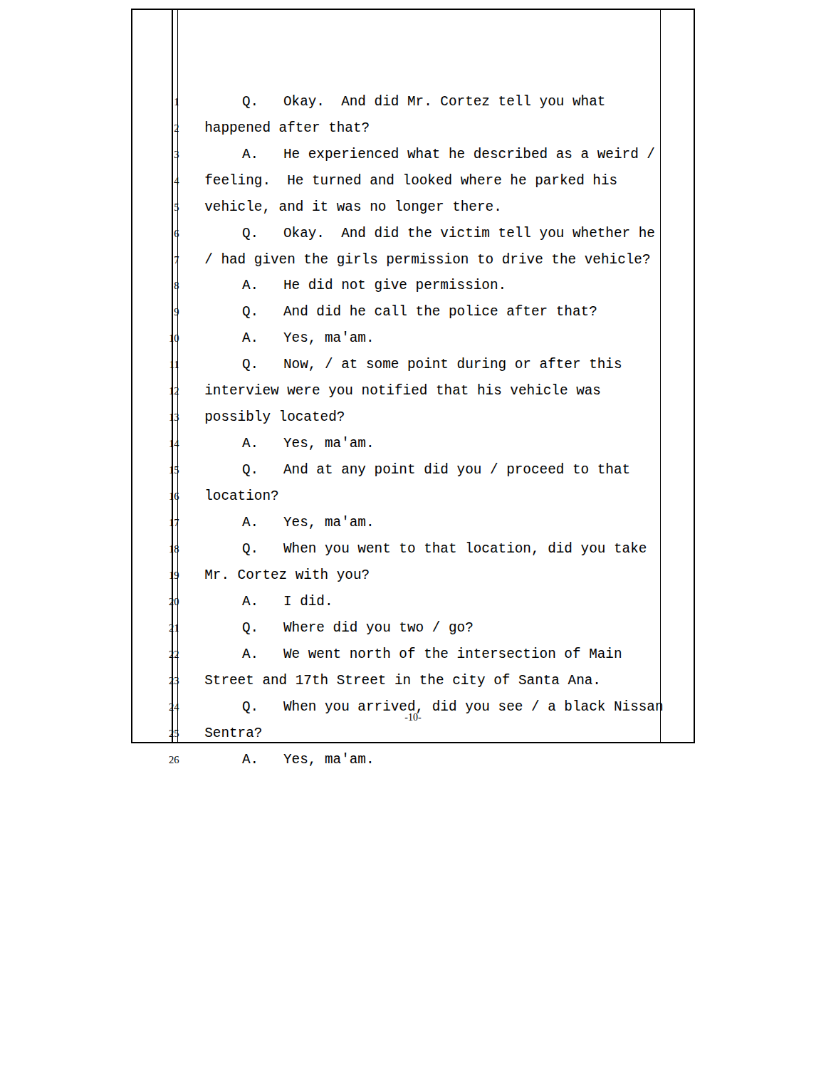Q. Okay. And did Mr. Cortez tell you what
happened after that?
A. He experienced what he described as a weird /
feeling. He turned and looked where he parked his
vehicle, and it was no longer there.
Q. Okay. And did the victim tell you whether he
/ had given the girls permission to drive the vehicle?
A. He did not give permission.
Q. And did he call the police after that?
A. Yes, ma'am.
Q. Now, / at some point during or after this
interview were you notified that his vehicle was
possibly located?
A. Yes, ma'am.
Q. And at any point did you / proceed to that
location?
A. Yes, ma'am.
Q. When you went to that location, did you take
Mr. Cortez with you?
A. I did.
Q. Where did you two / go?
A. We went north of the intersection of Main
Street and 17th Street in the city of Santa Ana.
Q. When you arrived, did you see / a black Nissan
Sentra?
A. Yes, ma'am.
-10-